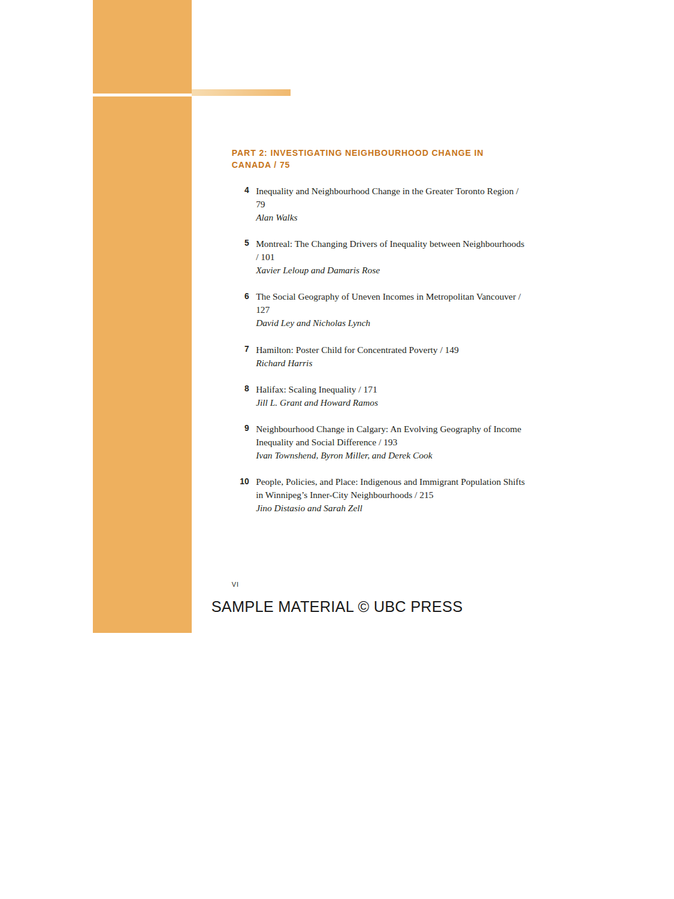Part 2: Investigating Neighbourhood Change in Canada / 75
4 Inequality and Neighbourhood Change in the Greater Toronto Region / 79 Alan Walks
5 Montreal: The Changing Drivers of Inequality between Neighbourhoods / 101 Xavier Leloup and Damaris Rose
6 The Social Geography of Uneven Incomes in Metropolitan Vancouver / 127 David Ley and Nicholas Lynch
7 Hamilton: Poster Child for Concentrated Poverty / 149 Richard Harris
8 Halifax: Scaling Inequality / 171 Jill L. Grant and Howard Ramos
9 Neighbourhood Change in Calgary: An Evolving Geography of Income Inequality and Social Difference / 193 Ivan Townshend, Byron Miller, and Derek Cook
10 People, Policies, and Place: Indigenous and Immigrant Population Shifts in Winnipeg’s Inner-City Neighbourhoods / 215 Jino Distasio and Sarah Zell
VI
SAMPLE MATERIAL © UBC PRESS